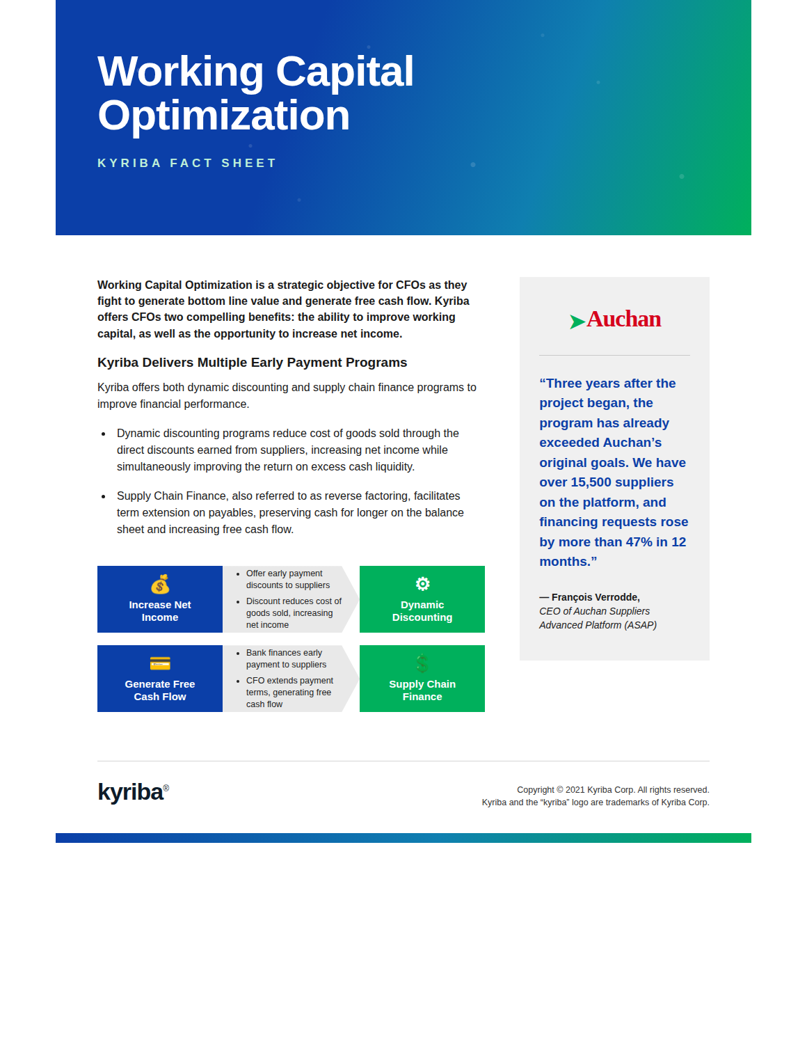Working Capital
Optimization
Kyriba Fact Sheet
Working Capital Optimization is a strategic objective for CFOs as they fight to generate bottom line value and generate free cash flow. Kyriba offers CFOs two compelling benefits: the ability to improve working capital, as well as the opportunity to increase net income.
Kyriba Delivers Multiple Early Payment Programs
Kyriba offers both dynamic discounting and supply chain finance programs to improve financial performance.
Dynamic discounting programs reduce cost of goods sold through the direct discounts earned from suppliers, increasing net income while simultaneously improving the return on excess cash liquidity.
Supply Chain Finance, also referred to as reverse factoring, facilitates term extension on payables, preserving cash for longer on the balance sheet and increasing free cash flow.
💰 Increase Net
Income
Offer early payment discounts to suppliers
Discount reduces cost of goods sold, increasing net income
⚙ Dynamic
Discounting
💳 Generate Free
Cash Flow
Bank finances early payment to suppliers
CFO extends payment terms, generating free cash flow
💲 Supply Chain
Finance
➤Auchan
“Three years after the project began, the program has already exceeded Auchan’s original goals. We have over 15,500 suppliers on the platform, and financing requests rose by more than 47% in 12 months.”
— François Verrodde,
CEO of Auchan Suppliers Advanced Platform (ASAP)
kyriba®
Copyright © 2021 Kyriba Corp. All rights reserved.
Kyriba and the “kyriba” logo are trademarks of Kyriba Corp.